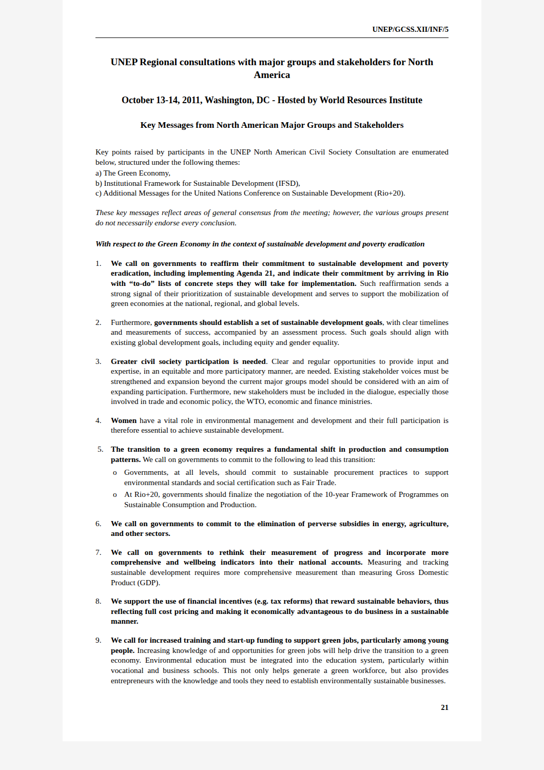UNEP/GCSS.XII/INF/5
UNEP Regional consultations with major groups and stakeholders for North America
October 13-14, 2011, Washington, DC - Hosted by World Resources Institute
Key Messages from North American Major Groups and Stakeholders
Key points raised by participants in the UNEP North American Civil Society Consultation are enumerated below, structured under the following themes:
a) The Green Economy,
b) Institutional Framework for Sustainable Development (IFSD),
c) Additional Messages for the United Nations Conference on Sustainable Development (Rio+20).
These key messages reflect areas of general consensus from the meeting; however, the various groups present do not necessarily endorse every conclusion.
With respect to the Green Economy in the context of sustainable development and poverty eradication
We call on governments to reaffirm their commitment to sustainable development and poverty eradication, including implementing Agenda 21, and indicate their commitment by arriving in Rio with “to-do” lists of concrete steps they will take for implementation. Such reaffirmation sends a strong signal of their prioritization of sustainable development and serves to support the mobilization of green economies at the national, regional, and global levels.
Furthermore, governments should establish a set of sustainable development goals, with clear timelines and measurements of success, accompanied by an assessment process. Such goals should align with existing global development goals, including equity and gender equality.
Greater civil society participation is needed. Clear and regular opportunities to provide input and expertise, in an equitable and more participatory manner, are needed. Existing stakeholder voices must be strengthened and expansion beyond the current major groups model should be considered with an aim of expanding participation. Furthermore, new stakeholders must be included in the dialogue, especially those involved in trade and economic policy, the WTO, economic and finance ministries.
Women have a vital role in environmental management and development and their full participation is therefore essential to achieve sustainable development.
The transition to a green economy requires a fundamental shift in production and consumption patterns. We call on governments to commit to the following to lead this transition:
Governments, at all levels, should commit to sustainable procurement practices to support environmental standards and social certification such as Fair Trade.
At Rio+20, governments should finalize the negotiation of the 10-year Framework of Programmes on Sustainable Consumption and Production.
We call on governments to commit to the elimination of perverse subsidies in energy, agriculture, and other sectors.
We call on governments to rethink their measurement of progress and incorporate more comprehensive and wellbeing indicators into their national accounts. Measuring and tracking sustainable development requires more comprehensive measurement than measuring Gross Domestic Product (GDP).
We support the use of financial incentives (e.g. tax reforms) that reward sustainable behaviors, thus reflecting full cost pricing and making it economically advantageous to do business in a sustainable manner.
We call for increased training and start-up funding to support green jobs, particularly among young people. Increasing knowledge of and opportunities for green jobs will help drive the transition to a green economy. Environmental education must be integrated into the education system, particularly within vocational and business schools. This not only helps generate a green workforce, but also provides entrepreneurs with the knowledge and tools they need to establish environmentally sustainable businesses.
21